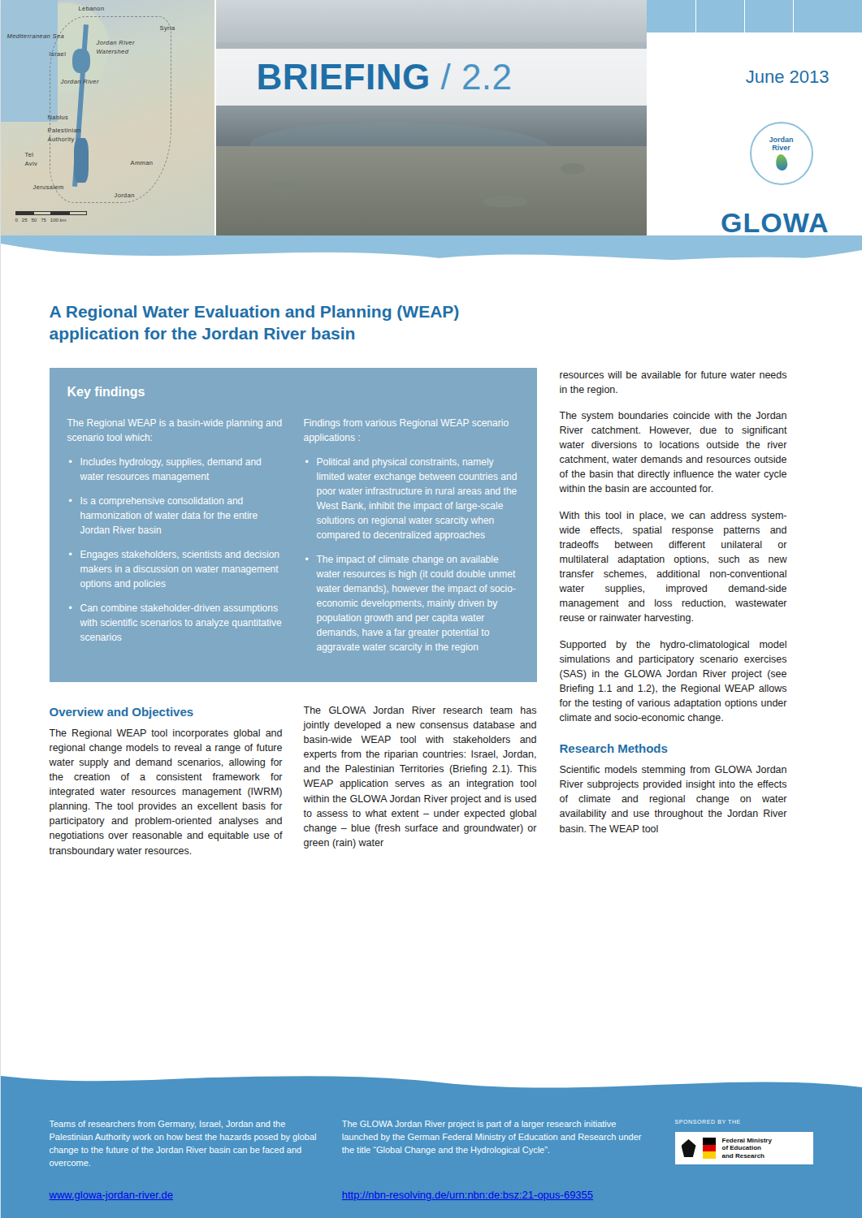Lebanon Syria Mediterranean Sea Israel Jordan River
Watershed Jordan River Nablus Palestinian
Authority Tel
Aviv Amman Jerusalem Jordan
0 25 50 75 100 km
BRIEFING / 2.2
June 2013
Jordan River
GLOWA
A Regional Water Evaluation and Planning (WEAP)
application for the Jordan River basin
Key findings
The Regional WEAP is a basin-wide planning and scenario tool which:
Includes hydrology, supplies, demand and water resources management
Is a comprehensive consolidation and harmonization of water data for the entire Jordan River basin
Engages stakeholders, scientists and decision makers in a discussion on water management options and policies
Can combine stakeholder-driven assumptions with scientific scenarios to analyze quantitative scenarios
Findings from various Regional WEAP scenario applications :
Political and physical constraints, namely limited water exchange between countries and poor water infrastructure in rural areas and the West Bank, inhibit the impact of large-scale solutions on regional water scarcity when compared to decentralized approaches
The impact of climate change on available water resources is high (it could double unmet water demands), however the impact of socio-economic developments, mainly driven by population growth and per capita water demands, have a far greater potential to aggravate water scarcity in the region
Overview and Objectives
The Regional WEAP tool incorporates global and regional change models to reveal a range of future water supply and demand scenarios, allowing for the creation of a consistent framework for integrated water resources management (IWRM) planning. The tool provides an excellent basis for participatory and problem-oriented analyses and negotiations over reasonable and equitable use of transboundary water resources.
The GLOWA Jordan River research team has jointly developed a new consensus database and basin-wide WEAP tool with stakeholders and experts from the riparian countries: Israel, Jordan, and the Palestinian Territories (Briefing 2.1). This WEAP application serves as an integration tool within the GLOWA Jordan River project and is used to assess to what extent – under expected global change – blue (fresh surface and groundwater) or green (rain) water
resources will be available for future water needs in the region.
The system boundaries coincide with the Jordan River catchment. However, due to significant water diversions to locations outside the river catchment, water demands and resources outside of the basin that directly influence the water cycle within the basin are accounted for.
With this tool in place, we can address system-wide effects, spatial response patterns and tradeoffs between different unilateral or multilateral adaptation options, such as new transfer schemes, additional non-conventional water supplies, improved demand-side management and loss reduction, wastewater reuse or rainwater harvesting.
Supported by the hydro-climatological model simulations and participatory scenario exercises (SAS) in the GLOWA Jordan River project (see Briefing 1.1 and 1.2), the Regional WEAP allows for the testing of various adaptation options under climate and socio-economic change.
Research Methods
Scientific models stemming from GLOWA Jordan River subprojects provided insight into the effects of climate and regional change on water availability and use throughout the Jordan River basin. The WEAP tool
Teams of researchers from Germany, Israel, Jordan and the Palestinian Authority work on how best the hazards posed by global change to the future of the Jordan River basin can be faced and overcome.
The GLOWA Jordan River project is part of a larger research initiative launched by the German Federal Ministry of Education and Research under the title “Global Change and the Hydrological Cycle”.
SPONSORED BY THE
Federal Ministry
of Education
and Research
www.glowa-jordan-river.de
http://nbn-resolving.de/urn:nbn:de:bsz:21-opus-69355